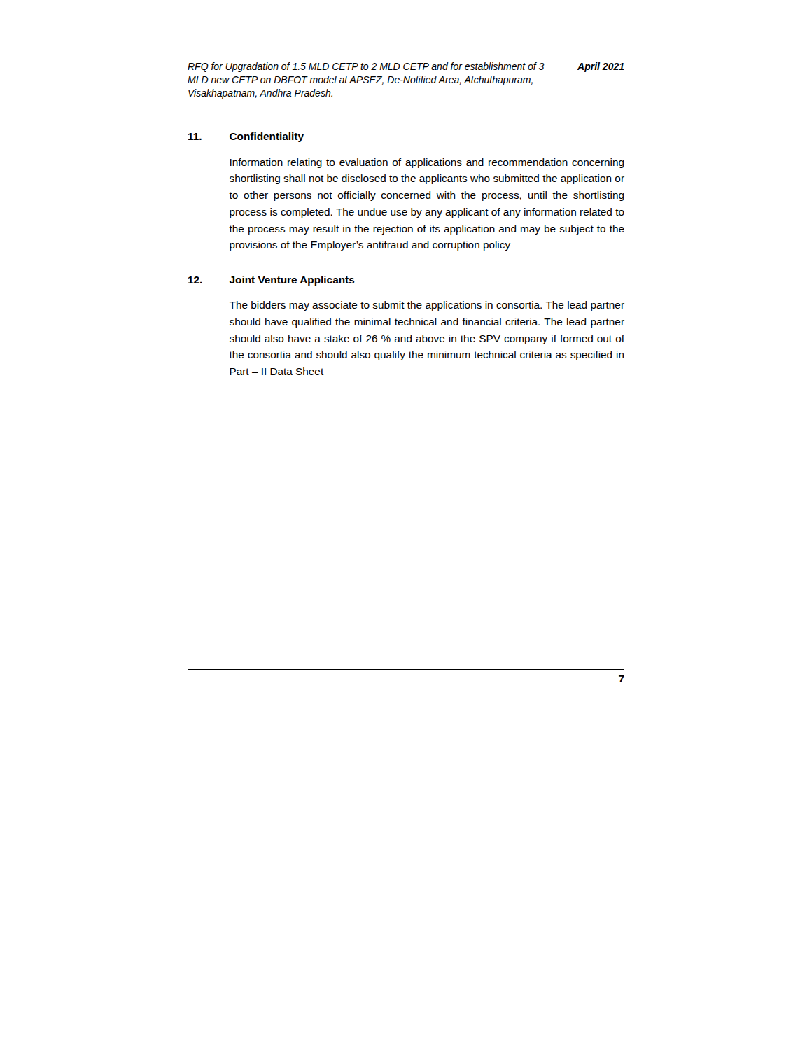RFQ for Upgradation of 1.5 MLD CETP to 2 MLD CETP and for establishment of 3 MLD new CETP on DBFOT model at APSEZ, De-Notified Area, Atchuthapuram, Visakhapatnam, Andhra Pradesh.
April 2021
11.
Confidentiality
Information relating to evaluation of applications and recommendation concerning shortlisting shall not be disclosed to the applicants who submitted the application or to other persons not officially concerned with the process, until the shortlisting process is completed. The undue use by any applicant of any information related to the process may result in the rejection of its application and may be subject to the provisions of the Employer’s antifraud and corruption policy
12.
Joint Venture Applicants
The bidders may associate to submit the applications in consortia. The lead partner should have qualified the minimal technical and financial criteria. The lead partner should also have a stake of 26 % and above in the SPV company if formed out of the consortia and should also qualify the minimum technical criteria as specified in Part – II Data Sheet
7